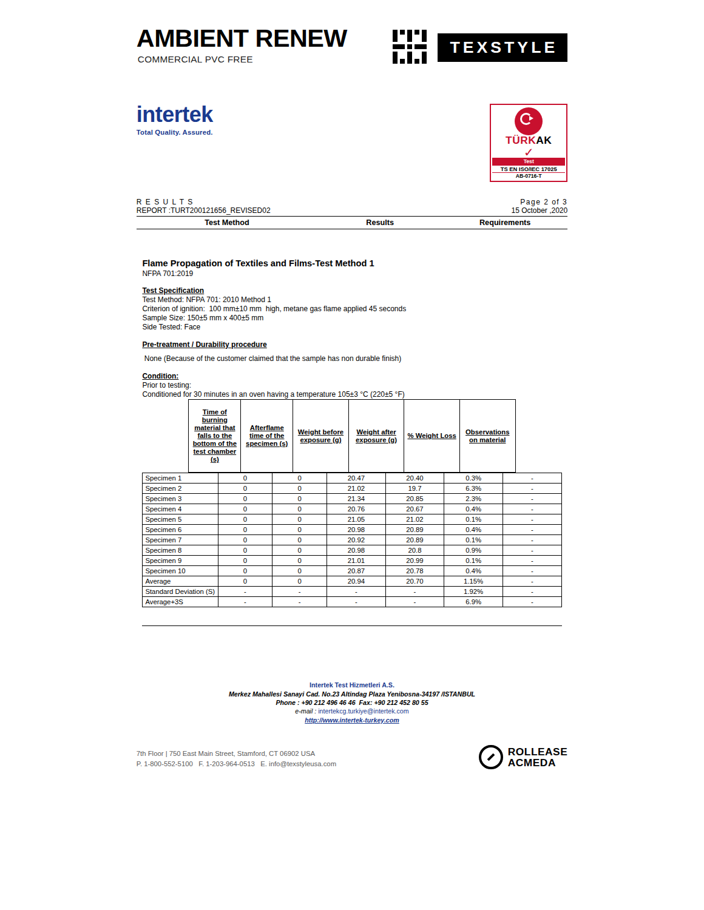AMBIENT RENEW
COMMERCIAL PVC FREE
TEXSTYLE
intertek
Total Quality. Assured.
TÜRKAK
✓
Test
TS EN ISO/IEC 17025
AB-0716-T
R E S U L T S Page 2 of 3
REPORT :TURT200121656_REVISED02 15 October ,2020
Test Method
Results
Requirements
Flame Propagation of Textiles and Films-Test Method 1
NFPA 701:2019
Test Specification
Test Method: NFPA 701: 2010 Method 1
Criterion of ignition: 100 mm±10 mm high, metane gas flame applied 45 seconds
Sample Size: 150±5 mm x 400±5 mm
Side Tested: Face
Pre-treatment / Durability procedure
None (Because of the customer claimed that the sample has non durable finish)
Condition:
Prior to testing:
Conditioned for 30 minutes in an oven having a temperature 105±3 °C (220±5 °F)
| Time of burning material that falls to the bottom of the test chamber (s) | Afterflame time of the specimen (s) | Weight before exposure (g) | Weight after exposure (g) | % Weight Loss | Observations on material |
| --- | --- | --- | --- | --- | --- |
| Specimen 1 | 0 | 0 | 20.47 | 20.40 | 0.3% | - |
| Specimen 2 | 0 | 0 | 21.02 | 19.7 | 6.3% | - |
| Specimen 3 | 0 | 0 | 21.34 | 20.85 | 2.3% | - |
| Specimen 4 | 0 | 0 | 20.76 | 20.67 | 0.4% | - |
| Specimen 5 | 0 | 0 | 21.05 | 21.02 | 0.1% | - |
| Specimen 6 | 0 | 0 | 20.98 | 20.89 | 0.4% | - |
| Specimen 7 | 0 | 0 | 20.92 | 20.89 | 0.1% | - |
| Specimen 8 | 0 | 0 | 20.98 | 20.8 | 0.9% | - |
| Specimen 9 | 0 | 0 | 21.01 | 20.99 | 0.1% | - |
| Specimen 10 | 0 | 0 | 20.87 | 20.78 | 0.4% | - |
| Average | 0 | 0 | 20.94 | 20.70 | 1.15% | - |
| Standard Deviation (S) | - | - | - | - | 1.92% | - |
| Average+3S | - | - | - | - | 6.9% | - |
Intertek Test Hizmetleri A.S.
Merkez Mahallesi Sanayi Cad. No.23 Altindag Plaza Yenibosna-34197 /ISTANBUL
Phone : +90 212 496 46 46 Fax: +90 212 452 80 55
e-mail : intertekcg.turkiye@intertek.com
http://www.intertek-turkey.com
7th Floor | 750 East Main Street, Stamford, CT 06902 USA
P. 1-800-552-5100 F. 1-203-964-0513 E. info@texstyleusa.com
ROLLEASE
ACMEDA